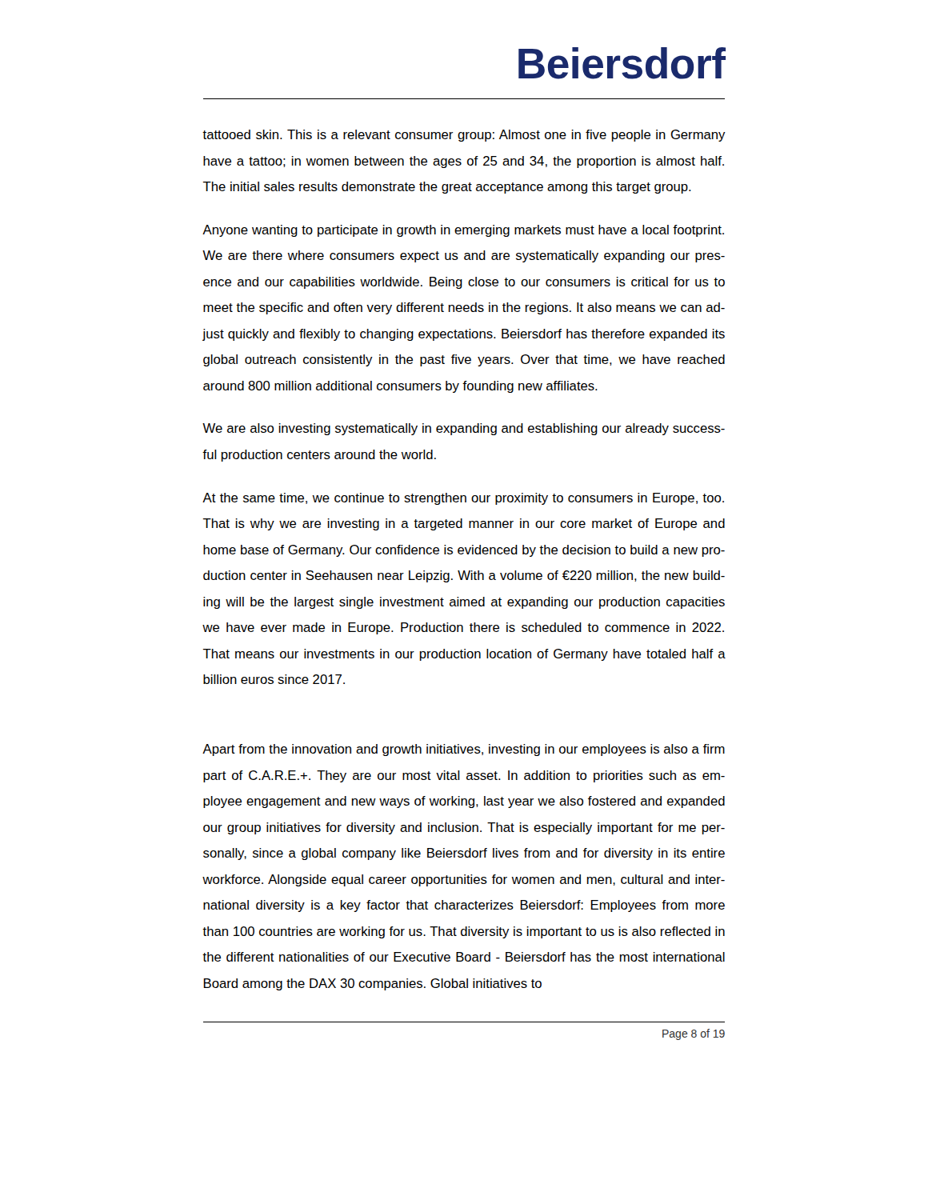Beiersdorf
tattooed skin. This is a relevant consumer group: Almost one in five people in Germany have a tattoo; in women between the ages of 25 and 34, the proportion is almost half. The initial sales results demonstrate the great acceptance among this target group.
Anyone wanting to participate in growth in emerging markets must have a local footprint. We are there where consumers expect us and are systematically expanding our presence and our capabilities worldwide. Being close to our consumers is critical for us to meet the specific and often very different needs in the regions. It also means we can adjust quickly and flexibly to changing expectations. Beiersdorf has therefore expanded its global outreach consistently in the past five years. Over that time, we have reached around 800 million additional consumers by founding new affiliates.
We are also investing systematically in expanding and establishing our already successful production centers around the world.
At the same time, we continue to strengthen our proximity to consumers in Europe, too. That is why we are investing in a targeted manner in our core market of Europe and home base of Germany. Our confidence is evidenced by the decision to build a new production center in Seehausen near Leipzig. With a volume of €220 million, the new building will be the largest single investment aimed at expanding our production capacities we have ever made in Europe. Production there is scheduled to commence in 2022. That means our investments in our production location of Germany have totaled half a billion euros since 2017.
Apart from the innovation and growth initiatives, investing in our employees is also a firm part of C.A.R.E.+. They are our most vital asset. In addition to priorities such as employee engagement and new ways of working, last year we also fostered and expanded our group initiatives for diversity and inclusion. That is especially important for me personally, since a global company like Beiersdorf lives from and for diversity in its entire workforce. Alongside equal career opportunities for women and men, cultural and international diversity is a key factor that characterizes Beiersdorf: Employees from more than 100 countries are working for us. That diversity is important to us is also reflected in the different nationalities of our Executive Board - Beiersdorf has the most international Board among the DAX 30 companies. Global initiatives to
Page 8 of 19